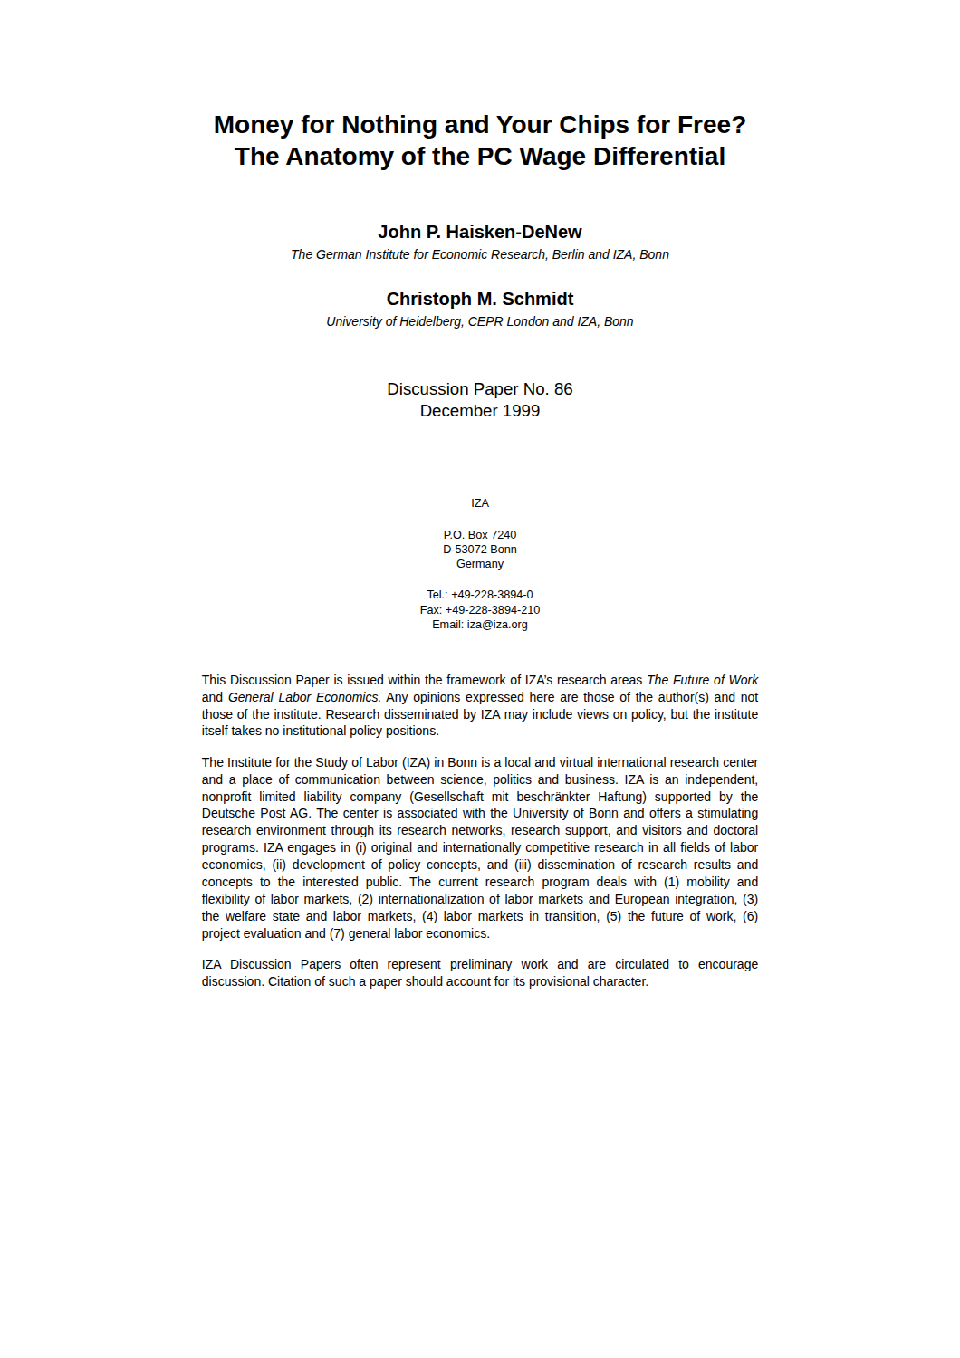Money for Nothing and Your Chips for Free?
The Anatomy of the PC Wage Differential
John P. Haisken-DeNew
The German Institute for Economic Research, Berlin and IZA, Bonn
Christoph M. Schmidt
University of Heidelberg, CEPR London and IZA, Bonn
Discussion Paper No. 86
December 1999
IZA
P.O. Box 7240
D-53072 Bonn
Germany
Tel.: +49-228-3894-0
Fax: +49-228-3894-210
Email: iza@iza.org
This Discussion Paper is issued within the framework of IZA’s research areas The Future of Work and General Labor Economics. Any opinions expressed here are those of the author(s) and not those of the institute. Research disseminated by IZA may include views on policy, but the institute itself takes no institutional policy positions.
The Institute for the Study of Labor (IZA) in Bonn is a local and virtual international research center and a place of communication between science, politics and business. IZA is an independent, nonprofit limited liability company (Gesellschaft mit beschränkter Haftung) supported by the Deutsche Post AG. The center is associated with the University of Bonn and offers a stimulating research environment through its research networks, research support, and visitors and doctoral programs. IZA engages in (i) original and internationally competitive research in all fields of labor economics, (ii) development of policy concepts, and (iii) dissemination of research results and concepts to the interested public. The current research program deals with (1) mobility and flexibility of labor markets, (2) internationalization of labor markets and European integration, (3) the welfare state and labor markets, (4) labor markets in transition, (5) the future of work, (6) project evaluation and (7) general labor economics.
IZA Discussion Papers often represent preliminary work and are circulated to encourage discussion. Citation of such a paper should account for its provisional character.